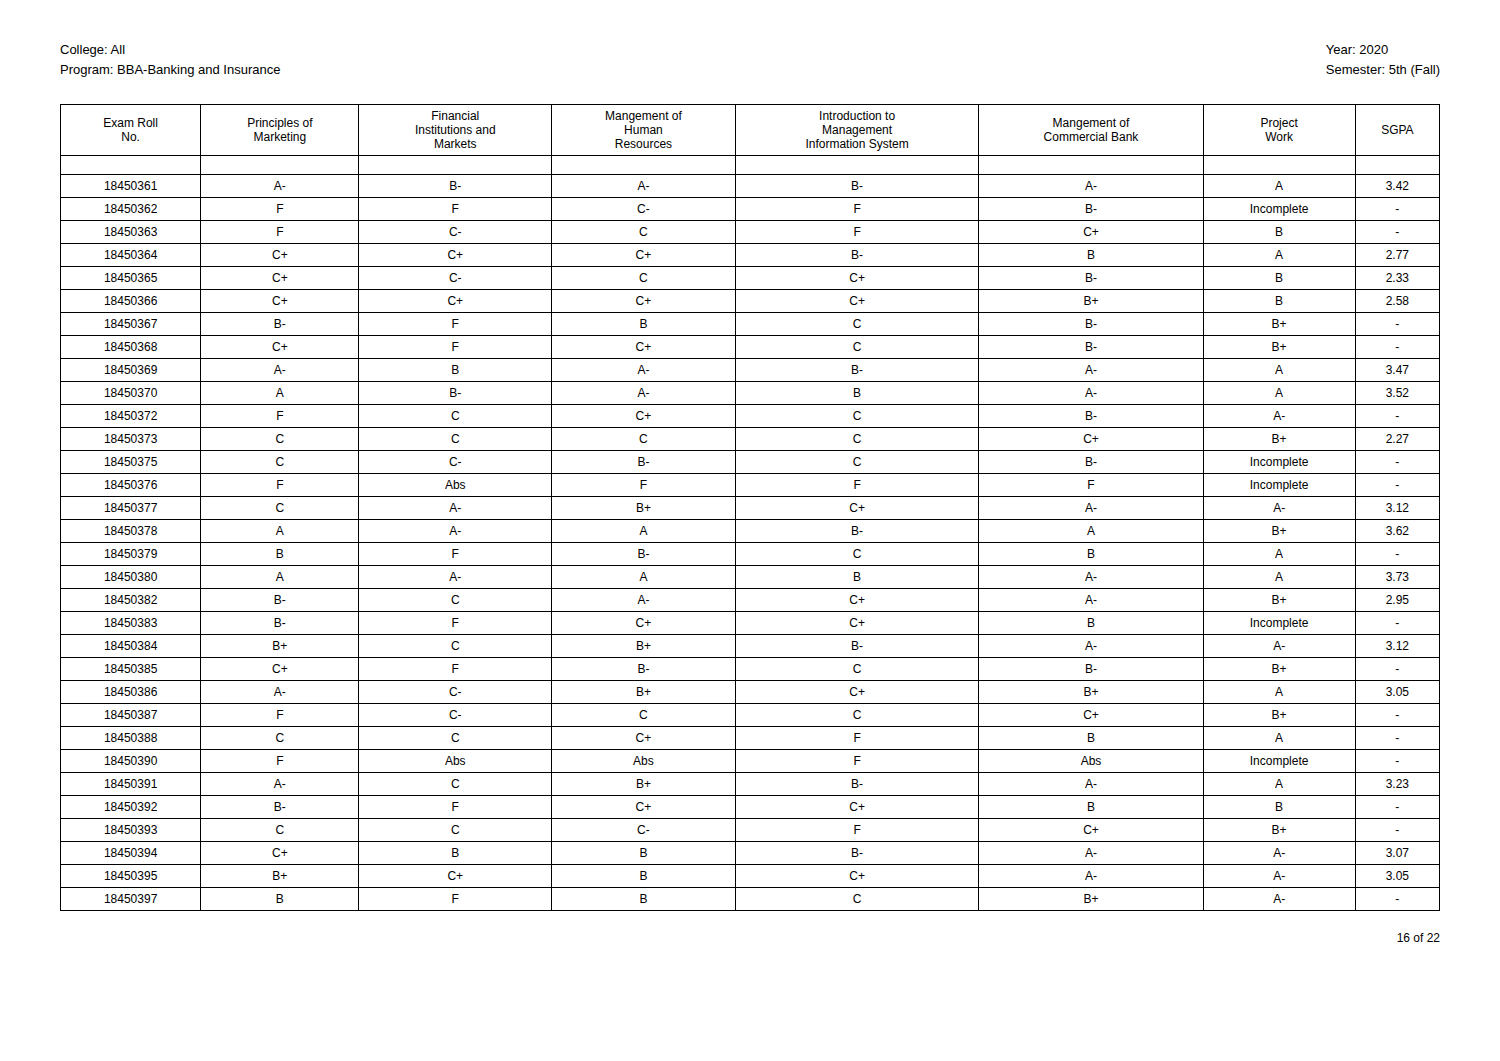College: All
Program: BBA-Banking and Insurance
Year: 2020
Semester: 5th (Fall)
| Exam Roll No. | Principles of Marketing | Financial Institutions and Markets | Mangement of Human Resources | Introduction to Management Information System | Mangement of Commercial Bank | Project Work | SGPA |
| --- | --- | --- | --- | --- | --- | --- | --- |
| 18450361 | A- | B- | A- | B- | A- | A | 3.42 |
| 18450362 | F | F | C- | F | B- | Incomplete | - |
| 18450363 | F | C- | C | F | C+ | B | - |
| 18450364 | C+ | C+ | C+ | B- | B | A | 2.77 |
| 18450365 | C+ | C- | C | C+ | B- | B | 2.33 |
| 18450366 | C+ | C+ | C+ | C+ | B+ | B | 2.58 |
| 18450367 | B- | F | B | C | B- | B+ | - |
| 18450368 | C+ | F | C+ | C | B- | B+ | - |
| 18450369 | A- | B | A- | B- | A- | A | 3.47 |
| 18450370 | A | B- | A- | B | A- | A | 3.52 |
| 18450372 | F | C | C+ | C | B- | A- | - |
| 18450373 | C | C | C | C | C+ | B+ | 2.27 |
| 18450375 | C | C- | B- | C | B- | Incomplete | - |
| 18450376 | F | Abs | F | F | F | Incomplete | - |
| 18450377 | C | A- | B+ | C+ | A- | A- | 3.12 |
| 18450378 | A | A- | A | B- | A | B+ | 3.62 |
| 18450379 | B | F | B- | C | B | A | - |
| 18450380 | A | A- | A | B | A- | A | 3.73 |
| 18450382 | B- | C | A- | C+ | A- | B+ | 2.95 |
| 18450383 | B- | F | C+ | C+ | B | Incomplete | - |
| 18450384 | B+ | C | B+ | B- | A- | A- | 3.12 |
| 18450385 | C+ | F | B- | C | B- | B+ | - |
| 18450386 | A- | C- | B+ | C+ | B+ | A | 3.05 |
| 18450387 | F | C- | C | C | C+ | B+ | - |
| 18450388 | C | C | C+ | F | B | A | - |
| 18450390 | F | Abs | Abs | F | Abs | Incomplete | - |
| 18450391 | A- | C | B+ | B- | A- | A | 3.23 |
| 18450392 | B- | F | C+ | C+ | B | B | - |
| 18450393 | C | C | C- | F | C+ | B+ | - |
| 18450394 | C+ | B | B | B- | A- | A- | 3.07 |
| 18450395 | B+ | C+ | B | C+ | A- | A- | 3.05 |
| 18450397 | B | F | B | C | B+ | A- | - |
16 of 22